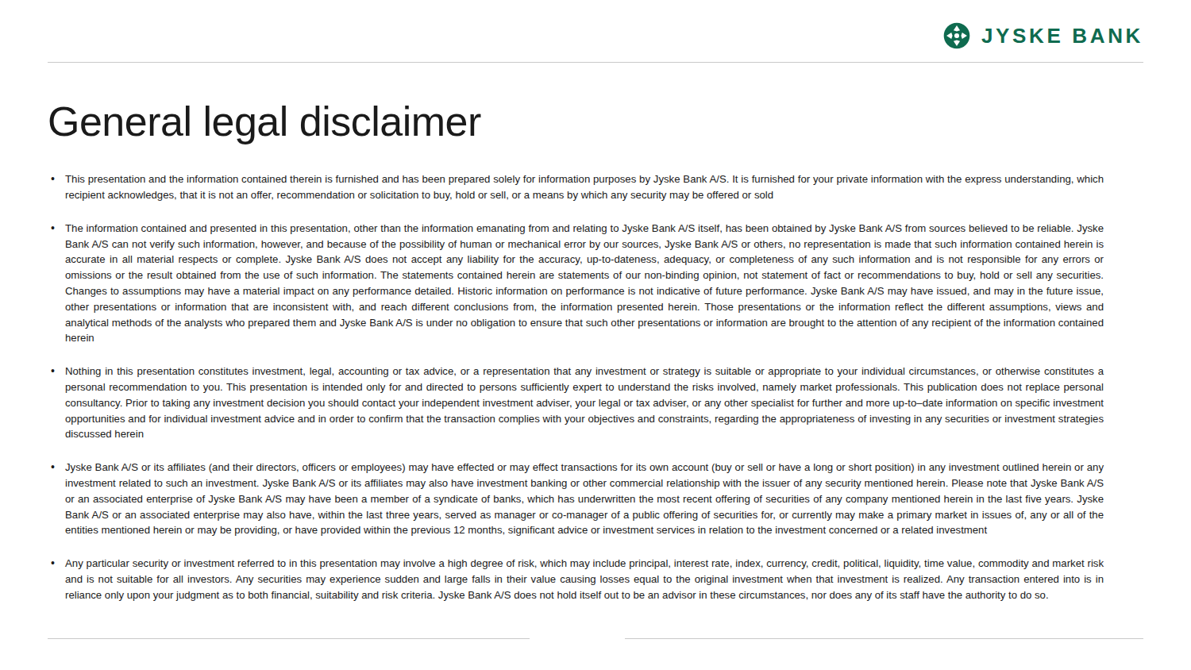JYSKE BANK
General legal disclaimer
This presentation and the information contained therein is furnished and has been prepared solely for information purposes by Jyske Bank A/S. It is furnished for your private information with the express understanding, which recipient acknowledges, that it is not an offer, recommendation or solicitation to buy, hold or sell, or a means by which any security may be offered or sold
The information contained and presented in this presentation, other than the information emanating from and relating to Jyske Bank A/S itself, has been obtained by Jyske Bank A/S from sources believed to be reliable. Jyske Bank A/S can not verify such information, however, and because of the possibility of human or mechanical error by our sources, Jyske Bank A/S or others, no representation is made that such information contained herein is accurate in all material respects or complete. Jyske Bank A/S does not accept any liability for the accuracy, up-to-dateness, adequacy, or completeness of any such information and is not responsible for any errors or omissions or the result obtained from the use of such information. The statements contained herein are statements of our non-binding opinion, not statement of fact or recommendations to buy, hold or sell any securities. Changes to assumptions may have a material impact on any performance detailed. Historic information on performance is not indicative of future performance. Jyske Bank A/S may have issued, and may in the future issue, other presentations or information that are inconsistent with, and reach different conclusions from, the information presented herein. Those presentations or the information reflect the different assumptions, views and analytical methods of the analysts who prepared them and Jyske Bank A/S is under no obligation to ensure that such other presentations or information are brought to the attention of any recipient of the information contained herein
Nothing in this presentation constitutes investment, legal, accounting or tax advice, or a representation that any investment or strategy is suitable or appropriate to your individual circumstances, or otherwise constitutes a personal recommendation to you. This presentation is intended only for and directed to persons sufficiently expert to understand the risks involved, namely market professionals. This publication does not replace personal consultancy. Prior to taking any investment decision you should contact your independent investment adviser, your legal or tax adviser, or any other specialist for further and more up-to–date information on specific investment opportunities and for individual investment advice and in order to confirm that the transaction complies with your objectives and constraints, regarding the appropriateness of investing in any securities or investment strategies discussed herein
Jyske Bank A/S or its affiliates (and their directors, officers or employees) may have effected or may effect transactions for its own account (buy or sell or have a long or short position) in any investment outlined herein or any investment related to such an investment. Jyske Bank A/S or its affiliates may also have investment banking or other commercial relationship with the issuer of any security mentioned herein. Please note that Jyske Bank A/S or an associated enterprise of Jyske Bank A/S may have been a member of a syndicate of banks, which has underwritten the most recent offering of securities of any company mentioned herein in the last five years. Jyske Bank A/S or an associated enterprise may also have, within the last three years, served as manager or co-manager of a public offering of securities for, or currently may make a primary market in issues of, any or all of the entities mentioned herein or may be providing, or have provided within the previous 12 months, significant advice or investment services in relation to the investment concerned or a related investment
Any particular security or investment referred to in this presentation may involve a high degree of risk, which may include principal, interest rate, index, currency, credit, political, liquidity, time value, commodity and market risk and is not suitable for all investors. Any securities may experience sudden and large falls in their value causing losses equal to the original investment when that investment is realized. Any transaction entered into is in reliance only upon your judgment as to both financial, suitability and risk criteria. Jyske Bank A/S does not hold itself out to be an advisor in these circumstances, nor does any of its staff have the authority to do so.